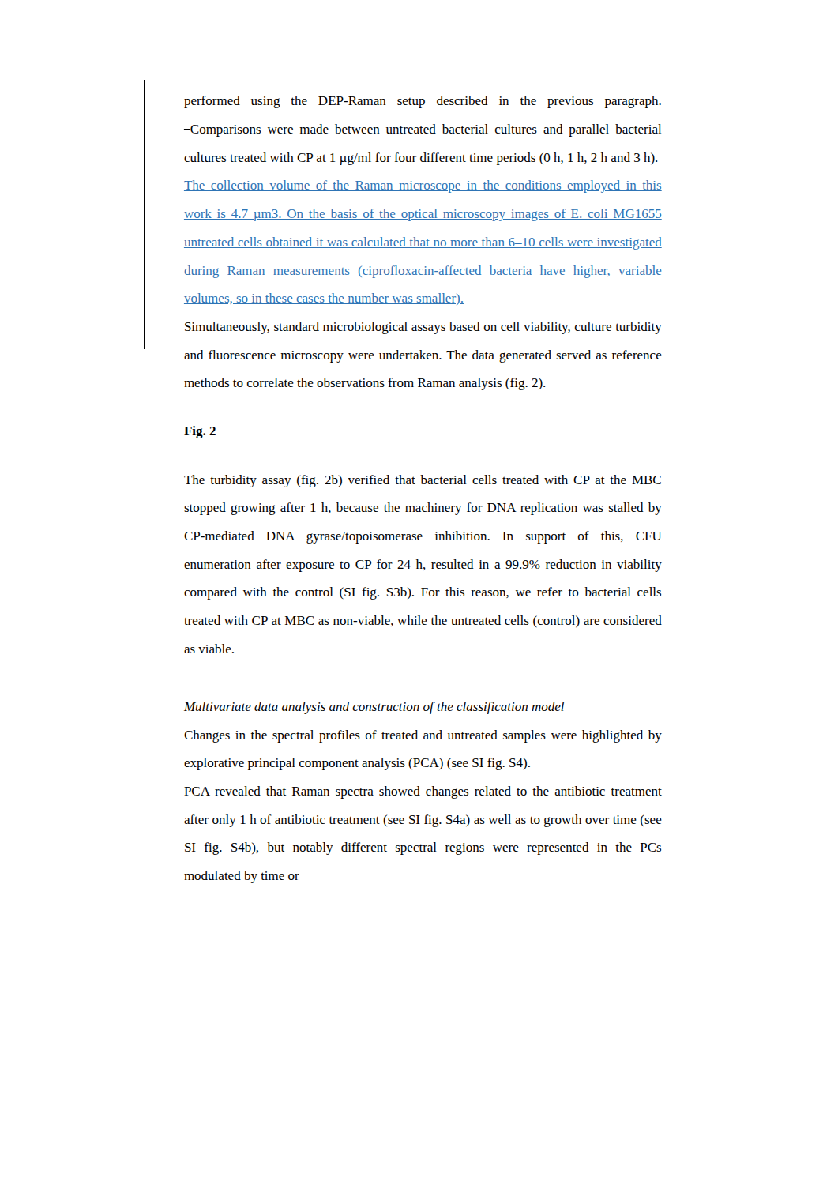performed using the DEP-Raman setup described in the previous paragraph. Comparisons were made between untreated bacterial cultures and parallel bacterial cultures treated with CP at 1 µg/ml for four different time periods (0 h, 1 h, 2 h and 3 h).
The collection volume of the Raman microscope in the conditions employed in this work is 4.7 µm3. On the basis of the optical microscopy images of E. coli MG1655 untreated cells obtained it was calculated that no more than 6–10 cells were investigated during Raman measurements (ciprofloxacin-affected bacteria have higher, variable volumes, so in these cases the number was smaller).
Simultaneously, standard microbiological assays based on cell viability, culture turbidity and fluorescence microscopy were undertaken. The data generated served as reference methods to correlate the observations from Raman analysis (fig. 2).
Fig. 2
The turbidity assay (fig. 2b) verified that bacterial cells treated with CP at the MBC stopped growing after 1 h, because the machinery for DNA replication was stalled by CP-mediated DNA gyrase/topoisomerase inhibition. In support of this, CFU enumeration after exposure to CP for 24 h, resulted in a 99.9% reduction in viability compared with the control (SI fig. S3b). For this reason, we refer to bacterial cells treated with CP at MBC as non-viable, while the untreated cells (control) are considered as viable.
Multivariate data analysis and construction of the classification model
Changes in the spectral profiles of treated and untreated samples were highlighted by explorative principal component analysis (PCA) (see SI fig. S4).
PCA revealed that Raman spectra showed changes related to the antibiotic treatment after only 1 h of antibiotic treatment (see SI fig. S4a) as well as to growth over time (see SI fig. S4b), but notably different spectral regions were represented in the PCs modulated by time or